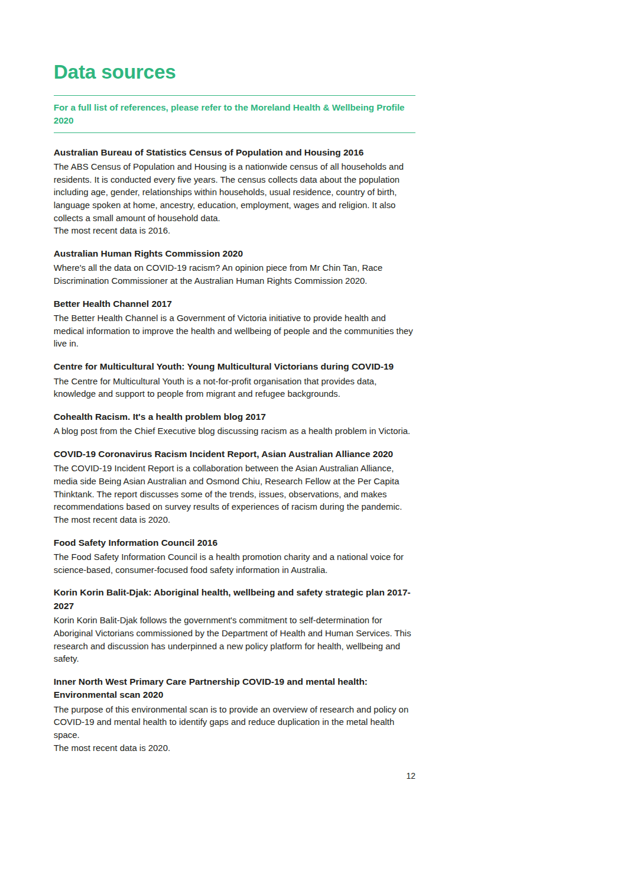Data sources
For a full list of references, please refer to the Moreland Health & Wellbeing Profile 2020
Australian Bureau of Statistics Census of Population and Housing 2016
The ABS Census of Population and Housing is a nationwide census of all households and residents. It is conducted every five years. The census collects data about the population including age, gender, relationships within households, usual residence, country of birth, language spoken at home, ancestry, education, employment, wages and religion. It also collects a small amount of household data.
The most recent data is 2016.
Australian Human Rights Commission 2020
Where's all the data on COVID-19 racism? An opinion piece from Mr Chin Tan, Race Discrimination Commissioner at the Australian Human Rights Commission 2020.
Better Health Channel 2017
The Better Health Channel is a Government of Victoria initiative to provide health and medical information to improve the health and wellbeing of people and the communities they live in.
Centre for Multicultural Youth: Young Multicultural Victorians during COVID-19
The Centre for Multicultural Youth is a not-for-profit organisation that provides data, knowledge and support to people from migrant and refugee backgrounds.
Cohealth Racism. It's a health problem blog 2017
A blog post from the Chief Executive blog discussing racism as a health problem in Victoria.
COVID-19 Coronavirus Racism Incident Report, Asian Australian Alliance 2020
The COVID-19 Incident Report is a collaboration between the Asian Australian Alliance, media side Being Asian Australian and Osmond Chiu, Research Fellow at the Per Capita Thinktank. The report discusses some of the trends, issues, observations, and makes recommendations based on survey results of experiences of racism during the pandemic.
The most recent data is 2020.
Food Safety Information Council 2016
The Food Safety Information Council is a health promotion charity and a national voice for science-based, consumer-focused food safety information in Australia.
Korin Korin Balit-Djak: Aboriginal health, wellbeing and safety strategic plan 2017-2027
Korin Korin Balit-Djak follows the government's commitment to self-determination for Aboriginal Victorians commissioned by the Department of Health and Human Services. This research and discussion has underpinned a new policy platform for health, wellbeing and safety.
Inner North West Primary Care Partnership COVID-19 and mental health: Environmental scan 2020
The purpose of this environmental scan is to provide an overview of research and policy on COVID-19 and mental health to identify gaps and reduce duplication in the metal health space.
The most recent data is 2020.
12